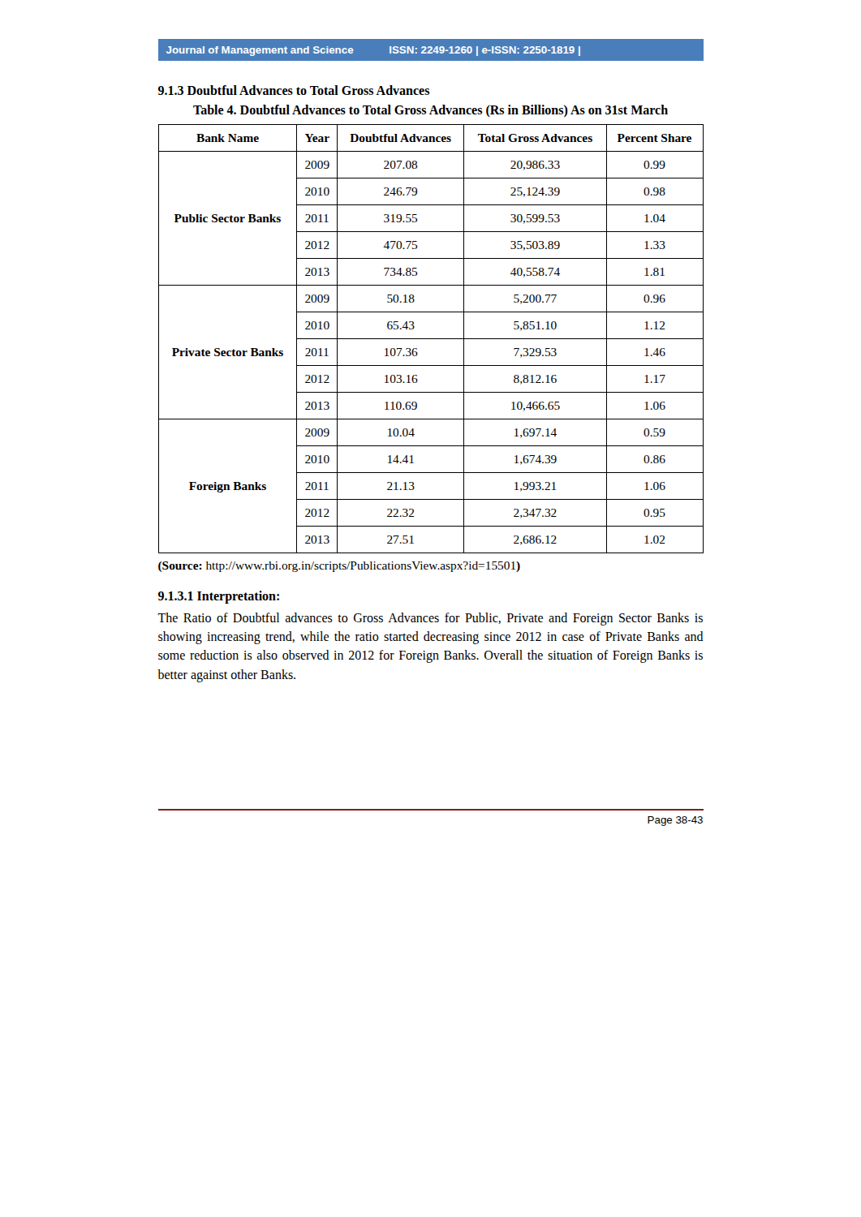Journal of Management and Science ISSN: 2249-1260 | e-ISSN: 2250-1819 |
9.1.3 Doubtful Advances to Total Gross Advances
Table 4. Doubtful Advances to Total Gross Advances (Rs in Billions) As on 31st March
| Bank Name | Year | Doubtful Advances | Total Gross Advances | Percent Share |
| --- | --- | --- | --- | --- |
| Public Sector Banks | 2009 | 207.08 | 20,986.33 | 0.99 |
| 2010 | 246.79 | 25,124.39 | 0.98 |
| 2011 | 319.55 | 30,599.53 | 1.04 |
| 2012 | 470.75 | 35,503.89 | 1.33 |
| 2013 | 734.85 | 40,558.74 | 1.81 |
| Private Sector Banks | 2009 | 50.18 | 5,200.77 | 0.96 |
| 2010 | 65.43 | 5,851.10 | 1.12 |
| 2011 | 107.36 | 7,329.53 | 1.46 |
| 2012 | 103.16 | 8,812.16 | 1.17 |
| 2013 | 110.69 | 10,466.65 | 1.06 |
| Foreign Banks | 2009 | 10.04 | 1,697.14 | 0.59 |
| 2010 | 14.41 | 1,674.39 | 0.86 |
| 2011 | 21.13 | 1,993.21 | 1.06 |
| 2012 | 22.32 | 2,347.32 | 0.95 |
| 2013 | 27.51 | 2,686.12 | 1.02 |
(Source: http://www.rbi.org.in/scripts/PublicationsView.aspx?id=15501)
9.1.3.1 Interpretation:
The Ratio of Doubtful advances to Gross Advances for Public, Private and Foreign Sector Banks is showing increasing trend, while the ratio started decreasing since 2012 in case of Private Banks and some reduction is also observed in 2012 for Foreign Banks. Overall the situation of Foreign Banks is better against other Banks.
Page 38-43